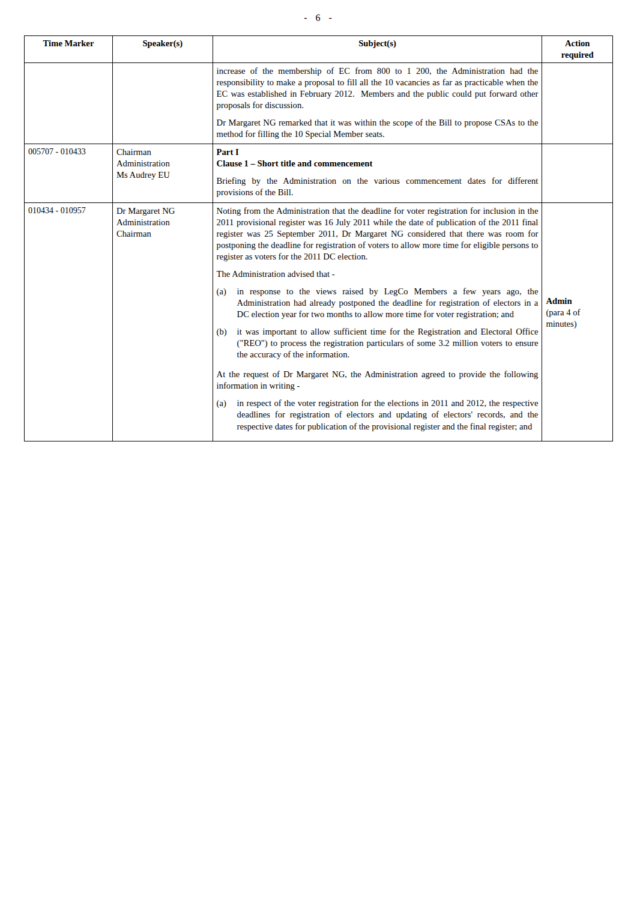- 6 -
| Time Marker | Speaker(s) | Subject(s) | Action required |
| --- | --- | --- | --- |
| | | increase of the membership of EC from 800 to 1 200, the Administration had the responsibility to make a proposal to fill all the 10 vacancies as far as practicable when the EC was established in February 2012. Members and the public could put forward other proposals for discussion. Dr Margaret NG remarked that it was within the scope of the Bill to propose CSAs to the method for filling the 10 Special Member seats. | |
| 005707 - 010433 | Chairman Administration Ms Audrey EU | Part I Clause 1 – Short title and commencement Briefing by the Administration on the various commencement dates for different provisions of the Bill. | |
| 010434 - 010957 | Dr Margaret NG Administration Chairman | Noting from the Administration that the deadline for voter registration for inclusion in the 2011 provisional register was 16 July 2011 while the date of publication of the 2011 final register was 25 September 2011, Dr Margaret NG considered that there was room for postponing the deadline for registration of voters to allow more time for eligible persons to register as voters for the 2011 DC election. The Administration advised that - (a) in response to the views raised by LegCo Members a few years ago, the Administration had already postponed the deadline for registration of electors in a DC election year for two months to allow more time for voter registration; and (b) it was important to allow sufficient time for the Registration and Electoral Office ("REO") to process the registration particulars of some 3.2 million voters to ensure the accuracy of the information. At the request of Dr Margaret NG, the Administration agreed to provide the following information in writing - (a) in respect of the voter registration for the elections in 2011 and 2012, the respective deadlines for registration of electors and updating of electors' records, and the respective dates for publication of the provisional register and the final register; and | Admin (para 4 of minutes) |